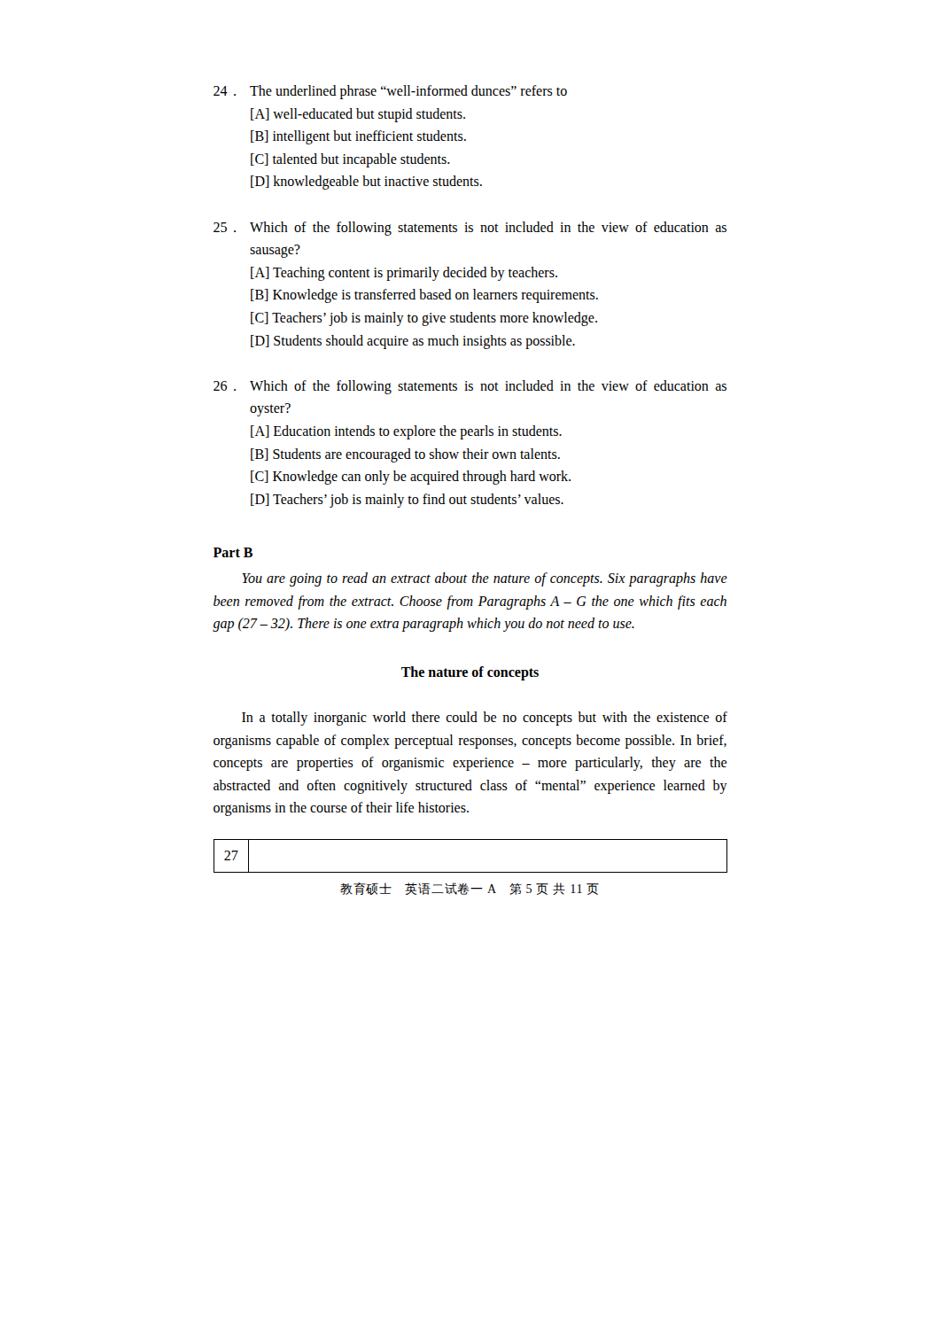24．
The underlined phrase “well-informed dunces” refers to
[A] well-educated but stupid students.
[B] intelligent but inefficient students.
[C] talented but incapable students.
[D] knowledgeable but inactive students.
25．
Which of the following statements is not included in the view of education as sausage?
[A] Teaching content is primarily decided by teachers.
[B] Knowledge is transferred based on learners requirements.
[C] Teachers’ job is mainly to give students more knowledge.
[D] Students should acquire as much insights as possible.
26．
Which of the following statements is not included in the view of education as oyster?
[A] Education intends to explore the pearls in students.
[B] Students are encouraged to show their own talents.
[C] Knowledge can only be acquired through hard work.
[D] Teachers’ job is mainly to find out students’ values.
Part B
You are going to read an extract about the nature of concepts. Six paragraphs have been removed from the extract. Choose from Paragraphs A – G the one which fits each gap (27 – 32). There is one extra paragraph which you do not need to use.
The nature of concepts
In a totally inorganic world there could be no concepts but with the existence of organisms capable of complex perceptual responses, concepts become possible. In brief, concepts are properties of organismic experience – more particularly, they are the abstracted and often cognitively structured class of “mental” experience learned by organisms in the course of their life histories.
27
教育硕士　英语二试卷一 A　第 5 页 共 11 页